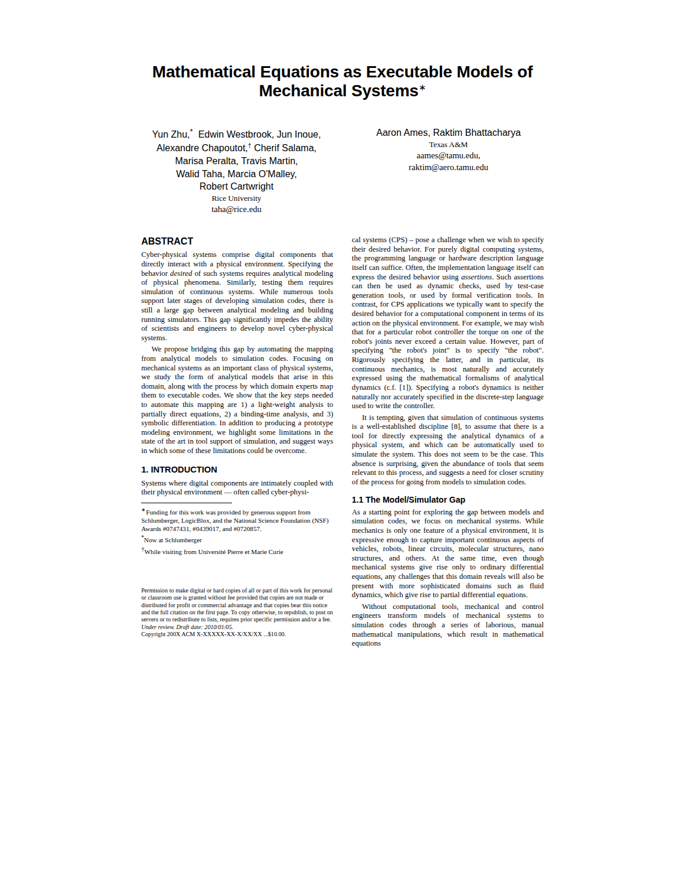Mathematical Equations as Executable Models of
Mechanical Systems∗
| Yun Zhu, * Edwin Westbrook, Jun Inoue, Alexandre Chapoutot, † Cherif Salama, Marisa Peralta, Travis Martin, Walid Taha, Marcia O'Malley, Robert Cartwright Rice University taha@rice.edu | Aaron Ames, Raktim Bhattacharya Texas A&M aames@tamu.edu, raktim@aero.tamu.edu |
ABSTRACT
Cyber-physical systems comprise digital components that directly interact with a physical environment. Specifying the behavior desired of such systems requires analytical modeling of physical phenomena. Similarly, testing them requires simulation of continuous systems. While numerous tools support later stages of developing simulation codes, there is still a large gap between analytical modeling and building running simulators. This gap significantly impedes the ability of scientists and engineers to develop novel cyber-physical systems.
We propose bridging this gap by automating the mapping from analytical models to simulation codes. Focusing on mechanical systems as an important class of physical systems, we study the form of analytical models that arise in this domain, along with the process by which domain experts map them to executable codes. We show that the key steps needed to automate this mapping are 1) a light-weight analysis to partially direct equations, 2) a binding-time analysis, and 3) symbolic differentiation. In addition to producing a prototype modeling environment, we highlight some limitations in the state of the art in tool support of simulation, and suggest ways in which some of these limitations could be overcome.
1. INTRODUCTION
Systems where digital components are intimately coupled with their physical environment — often called cyber-physi-
∗Funding for this work was provided by generous support from Schlumberger, LogicBlox, and the National Science Foundation (NSF) Awards #0747431, #0439017, and #0720857.
*Now at Schlumberger
†While visiting from Université Pierre et Marie Curie
Permission to make digital or hard copies of all or part of this work for personal or classroom use is granted without fee provided that copies are not made or distributed for profit or commercial advantage and that copies bear this notice and the full citation on the first page. To copy otherwise, to republish, to post on servers or to redistribute to lists, requires prior specific permission and/or a fee.
Under review. Draft date: 2010/01/05.
Copyright 200X ACM X-XXXXX-XX-X/XX/XX ...$10.00.
cal systems (CPS) – pose a challenge when we wish to specify their desired behavior. For purely digital computing systems, the programming language or hardware description language itself can suffice. Often, the implementation language itself can express the desired behavior using assertions. Such assertions can then be used as dynamic checks, used by test-case generation tools, or used by formal verification tools. In contrast, for CPS applications we typically want to specify the desired behavior for a computational component in terms of its action on the physical environment. For example, we may wish that for a particular robot controller the torque on one of the robot's joints never exceed a certain value. However, part of specifying "the robot's joint" is to specify "the robot". Rigorously specifying the latter, and in particular, its continuous mechanics, is most naturally and accurately expressed using the mathematical formalisms of analytical dynamics (c.f. [1]). Specifying a robot's dynamics is neither naturally nor accurately specified in the discrete-step language used to write the controller.
It is tempting, given that simulation of continuous systems is a well-established discipline [8], to assume that there is a tool for directly expressing the analytical dynamics of a physical system, and which can be automatically used to simulate the system. This does not seem to be the case. This absence is surprising, given the abundance of tools that seem relevant to this process, and suggests a need for closer scrutiny of the process for going from models to simulation codes.
1.1 The Model/Simulator Gap
As a starting point for exploring the gap between models and simulation codes, we focus on mechanical systems. While mechanics is only one feature of a physical environment, it is expressive enough to capture important continuous aspects of vehicles, robots, linear circuits, molecular structures, nano structures, and others. At the same time, even though mechanical systems give rise only to ordinary differential equations, any challenges that this domain reveals will also be present with more sophisticated domains such as fluid dynamics, which give rise to partial differential equations.
Without computational tools, mechanical and control engineers transform models of mechanical systems to simulation codes through a series of laborious, manual mathematical manipulations, which result in mathematical equations